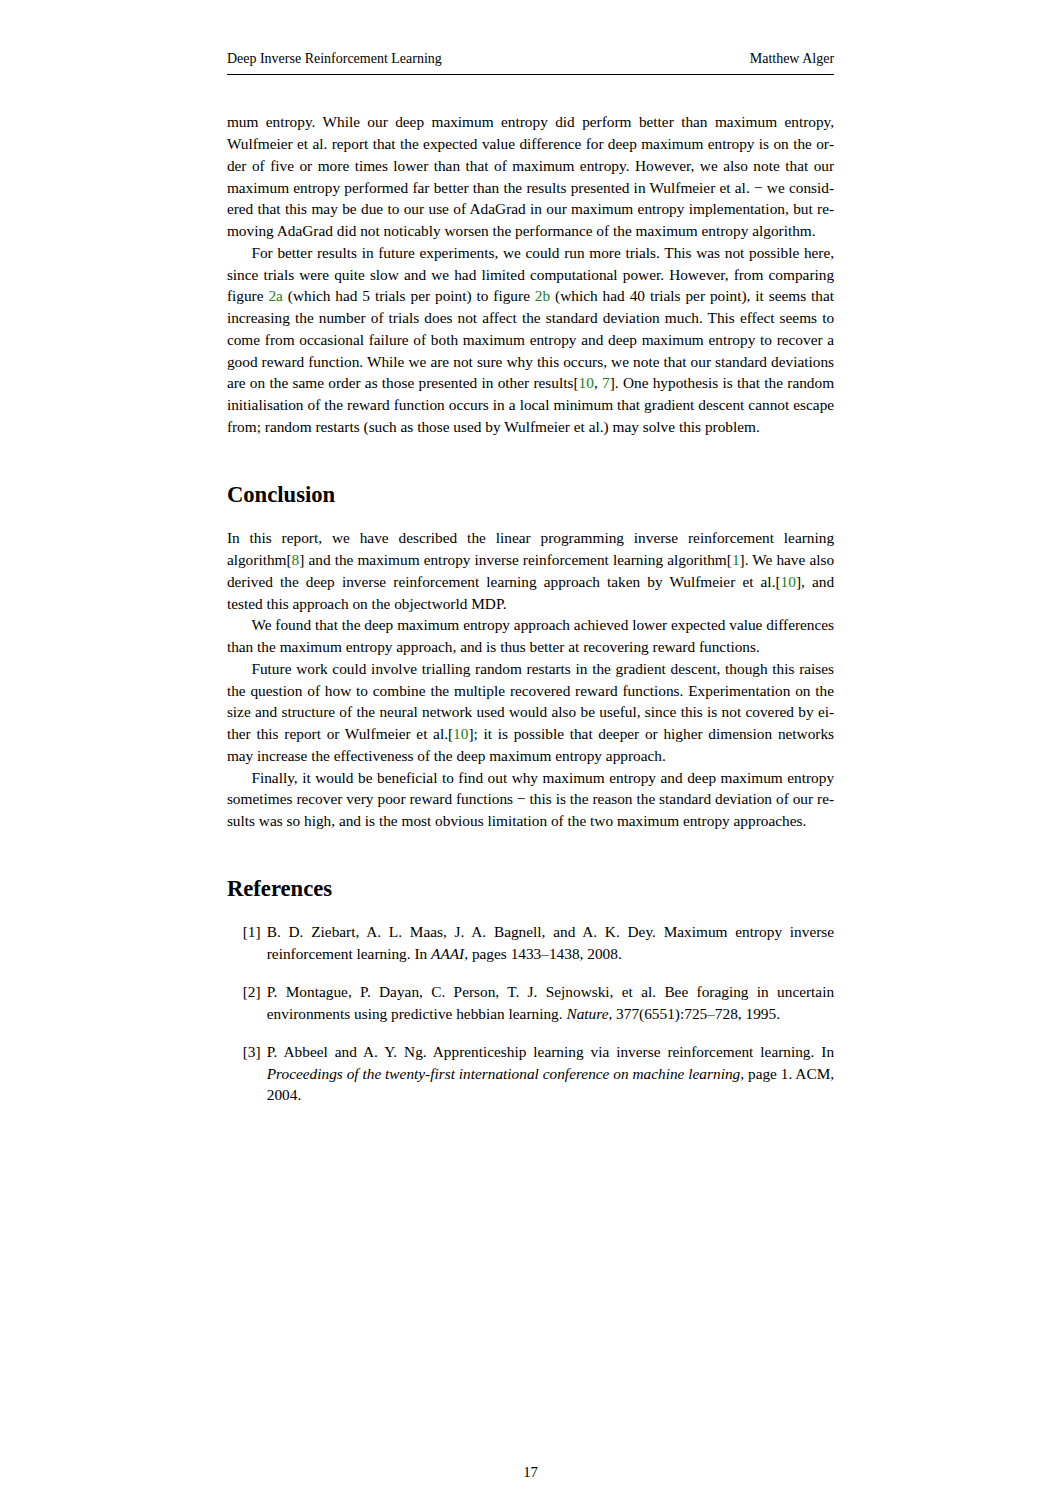Deep Inverse Reinforcement Learning
Matthew Alger
mum entropy. While our deep maximum entropy did perform better than maximum entropy, Wulfmeier et al. report that the expected value difference for deep maximum entropy is on the order of five or more times lower than that of maximum entropy. However, we also note that our maximum entropy performed far better than the results presented in Wulfmeier et al. − we considered that this may be due to our use of AdaGrad in our maximum entropy implementation, but removing AdaGrad did not noticably worsen the performance of the maximum entropy algorithm.
For better results in future experiments, we could run more trials. This was not possible here, since trials were quite slow and we had limited computational power. However, from comparing figure 2a (which had 5 trials per point) to figure 2b (which had 40 trials per point), it seems that increasing the number of trials does not affect the standard deviation much. This effect seems to come from occasional failure of both maximum entropy and deep maximum entropy to recover a good reward function. While we are not sure why this occurs, we note that our standard deviations are on the same order as those presented in other results[10, 7]. One hypothesis is that the random initialisation of the reward function occurs in a local minimum that gradient descent cannot escape from; random restarts (such as those used by Wulfmeier et al.) may solve this problem.
Conclusion
In this report, we have described the linear programming inverse reinforcement learning algorithm[8] and the maximum entropy inverse reinforcement learning algorithm[1]. We have also derived the deep inverse reinforcement learning approach taken by Wulfmeier et al.[10], and tested this approach on the objectworld MDP.
We found that the deep maximum entropy approach achieved lower expected value differences than the maximum entropy approach, and is thus better at recovering reward functions.
Future work could involve trialling random restarts in the gradient descent, though this raises the question of how to combine the multiple recovered reward functions. Experimentation on the size and structure of the neural network used would also be useful, since this is not covered by either this report or Wulfmeier et al.[10]; it is possible that deeper or higher dimension networks may increase the effectiveness of the deep maximum entropy approach.
Finally, it would be beneficial to find out why maximum entropy and deep maximum entropy sometimes recover very poor reward functions − this is the reason the standard deviation of our results was so high, and is the most obvious limitation of the two maximum entropy approaches.
References
[1] B. D. Ziebart, A. L. Maas, J. A. Bagnell, and A. K. Dey. Maximum entropy inverse reinforcement learning. In AAAI, pages 1433–1438, 2008.
[2] P. Montague, P. Dayan, C. Person, T. J. Sejnowski, et al. Bee foraging in uncertain environments using predictive hebbian learning. Nature, 377(6551):725–728, 1995.
[3] P. Abbeel and A. Y. Ng. Apprenticeship learning via inverse reinforcement learning. In Proceedings of the twenty-first international conference on machine learning, page 1. ACM, 2004.
17